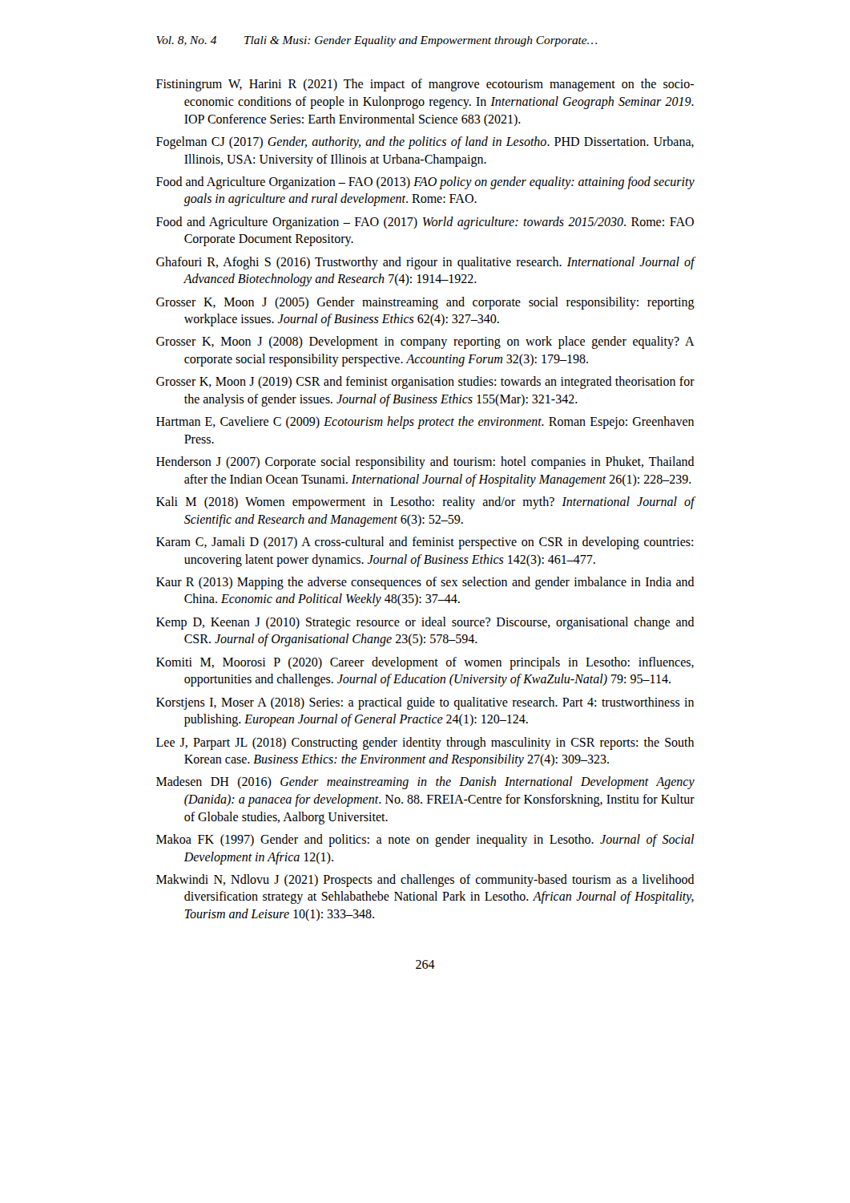Vol. 8, No. 4 Tlali & Musi: Gender Equality and Empowerment through Corporate…
Fistiningrum W, Harini R (2021) The impact of mangrove ecotourism management on the socio-economic conditions of people in Kulonprogo regency. In International Geograph Seminar 2019. IOP Conference Series: Earth Environmental Science 683 (2021).
Fogelman CJ (2017) Gender, authority, and the politics of land in Lesotho. PHD Dissertation. Urbana, Illinois, USA: University of Illinois at Urbana-Champaign.
Food and Agriculture Organization – FAO (2013) FAO policy on gender equality: attaining food security goals in agriculture and rural development. Rome: FAO.
Food and Agriculture Organization – FAO (2017) World agriculture: towards 2015/2030. Rome: FAO Corporate Document Repository.
Ghafouri R, Afoghi S (2016) Trustworthy and rigour in qualitative research. International Journal of Advanced Biotechnology and Research 7(4): 1914–1922.
Grosser K, Moon J (2005) Gender mainstreaming and corporate social responsibility: reporting workplace issues. Journal of Business Ethics 62(4): 327–340.
Grosser K, Moon J (2008) Development in company reporting on work place gender equality? A corporate social responsibility perspective. Accounting Forum 32(3): 179–198.
Grosser K, Moon J (2019) CSR and feminist organisation studies: towards an integrated theorisation for the analysis of gender issues. Journal of Business Ethics 155(Mar): 321-342.
Hartman E, Caveliere C (2009) Ecotourism helps protect the environment. Roman Espejo: Greenhaven Press.
Henderson J (2007) Corporate social responsibility and tourism: hotel companies in Phuket, Thailand after the Indian Ocean Tsunami. International Journal of Hospitality Management 26(1): 228–239.
Kali M (2018) Women empowerment in Lesotho: reality and/or myth? International Journal of Scientific and Research and Management 6(3): 52–59.
Karam C, Jamali D (2017) A cross-cultural and feminist perspective on CSR in developing countries: uncovering latent power dynamics. Journal of Business Ethics 142(3): 461–477.
Kaur R (2013) Mapping the adverse consequences of sex selection and gender imbalance in India and China. Economic and Political Weekly 48(35): 37–44.
Kemp D, Keenan J (2010) Strategic resource or ideal source? Discourse, organisational change and CSR. Journal of Organisational Change 23(5): 578–594.
Komiti M, Moorosi P (2020) Career development of women principals in Lesotho: influences, opportunities and challenges. Journal of Education (University of KwaZulu-Natal) 79: 95–114.
Korstjens I, Moser A (2018) Series: a practical guide to qualitative research. Part 4: trustworthiness in publishing. European Journal of General Practice 24(1): 120–124.
Lee J, Parpart JL (2018) Constructing gender identity through masculinity in CSR reports: the South Korean case. Business Ethics: the Environment and Responsibility 27(4): 309–323.
Madesen DH (2016) Gender meainstreaming in the Danish International Development Agency (Danida): a panacea for development. No. 88. FREIA-Centre for Konsforskning, Institu for Kultur of Globale studies, Aalborg Universitet.
Makoa FK (1997) Gender and politics: a note on gender inequality in Lesotho. Journal of Social Development in Africa 12(1).
Makwindi N, Ndlovu J (2021) Prospects and challenges of community-based tourism as a livelihood diversification strategy at Sehlabathebe National Park in Lesotho. African Journal of Hospitality, Tourism and Leisure 10(1): 333–348.
264